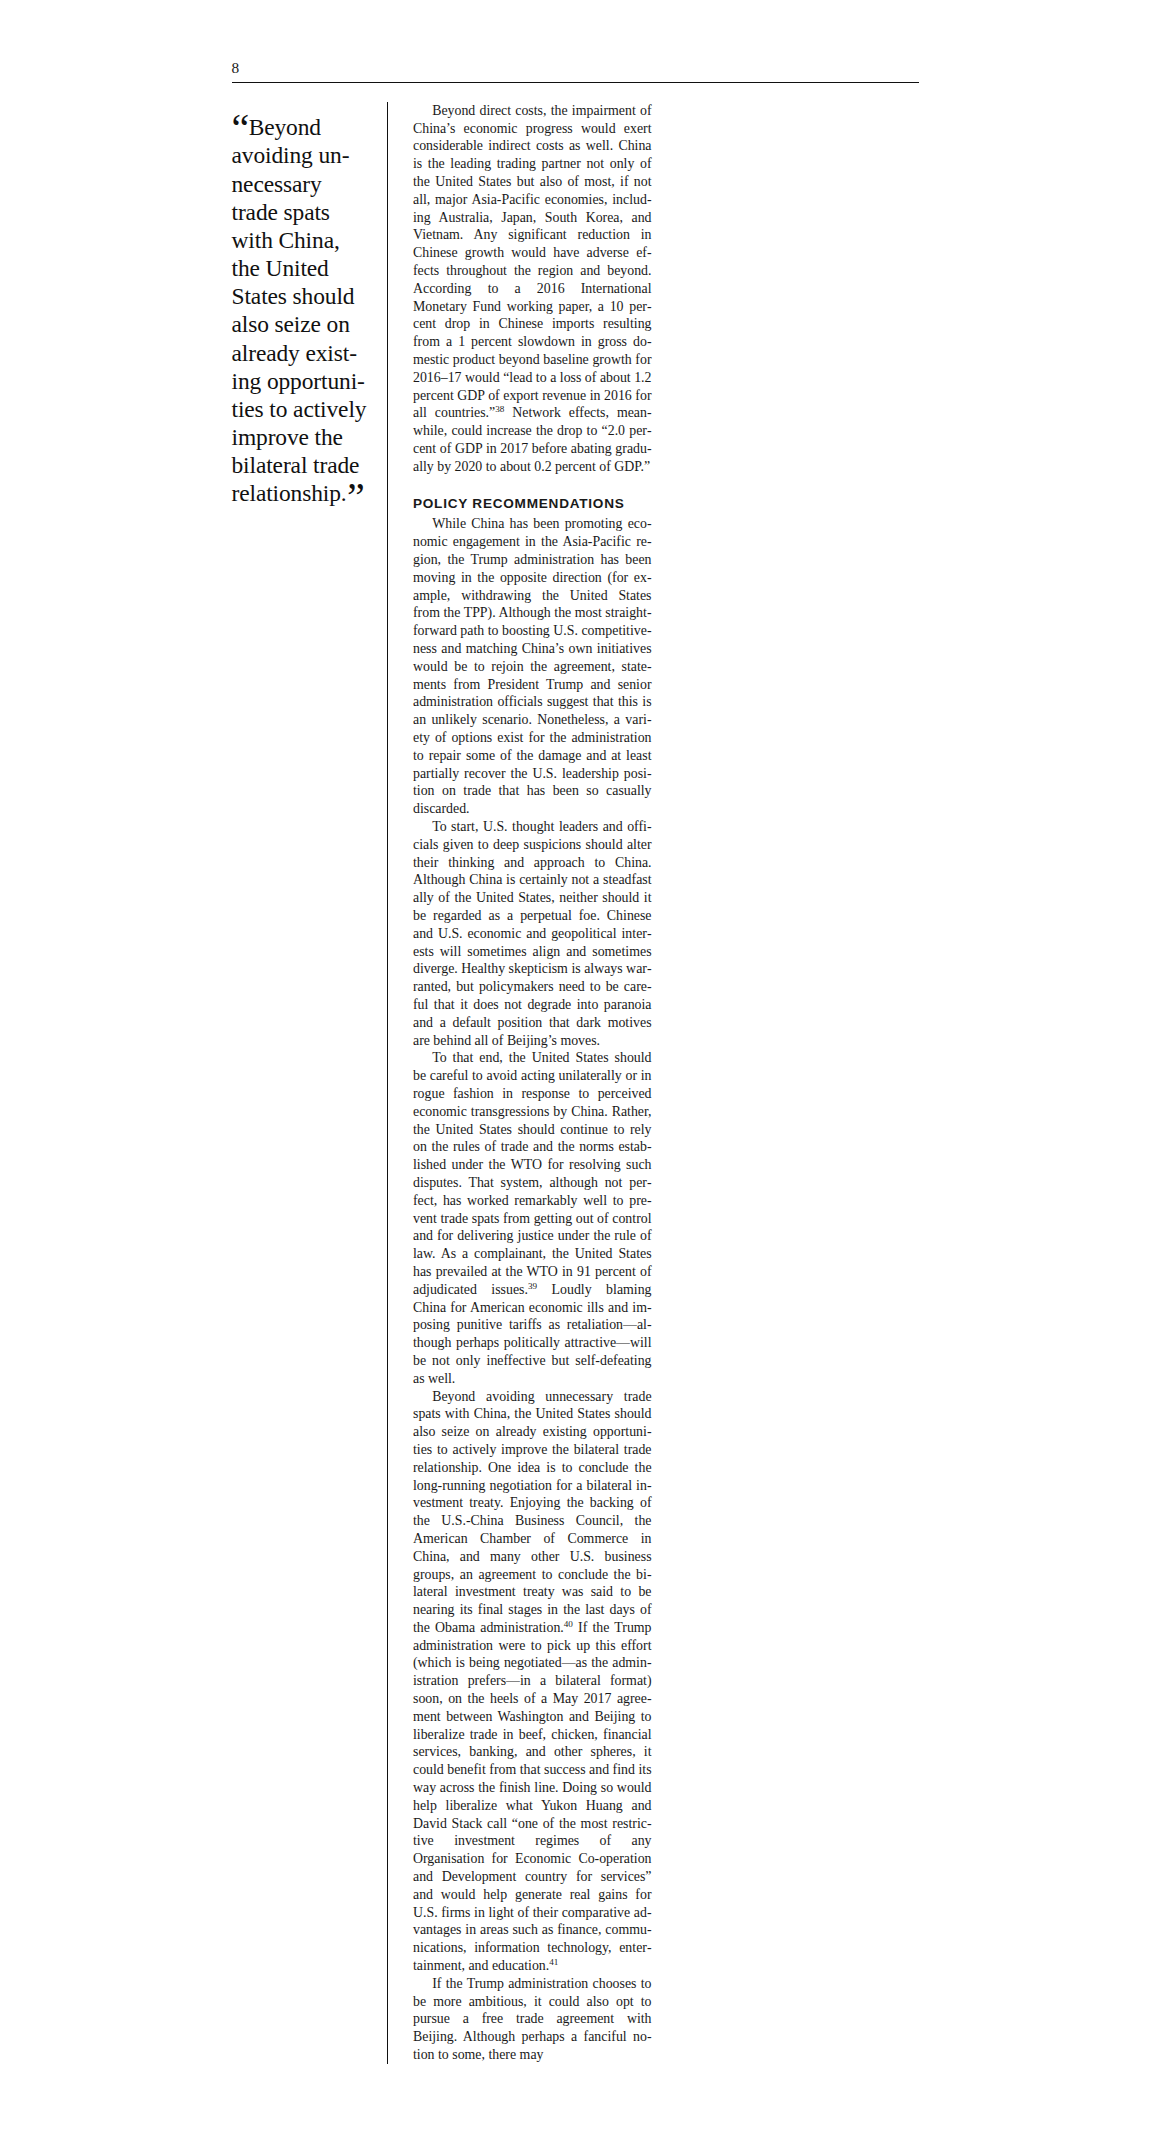8
“Beyond avoiding unnecessary trade spats with China, the United States should also seize on already existing opportunities to actively improve the bilateral trade relation­ship.”
Beyond direct costs, the impairment of China’s economic progress would exert considerable indirect costs as well. China is the leading trading partner not only of the United States but also of most, if not all, major Asia-Pacific economies, including Australia, Japan, South Korea, and Vietnam. Any significant reduction in Chinese growth would have adverse effects throughout the region and beyond. According to a 2016 International Monetary Fund working paper, a 10 percent drop in Chinese imports resulting from a 1 percent slowdown in gross domestic product beyond baseline growth for 2016–17 would “lead to a loss of about 1.2 percent GDP of export revenue in 2016 for all countries.”38 Network effects, meanwhile, could increase the drop to “2.0 percent of GDP in 2017 before abating gradually by 2020 to about 0.2 percent of GDP.”
Policy Recommendations
While China has been promoting economic engagement in the Asia-Pacific region, the Trump administration has been moving in the opposite direction (for example, withdrawing the United States from the TPP). Although the most straightforward path to boosting U.S. competitiveness and matching China’s own initiatives would be to rejoin the agreement, statements from President Trump and senior administration officials suggest that this is an unlikely scenario. Nonetheless, a variety of options exist for the administration to repair some of the damage and at least partially recover the U.S. leadership position on trade that has been so casually discarded.
To start, U.S. thought leaders and officials given to deep suspicions should alter their thinking and approach to China. Although China is certainly not a steadfast ally of the United States, neither should it be regarded as a perpetual foe. Chinese and U.S. economic and geopolitical interests will sometimes align and sometimes diverge. Healthy skepticism is always warranted, but policymakers need to be careful that it does not degrade into paranoia and a default position that dark motives are behind all of Beijing’s moves.
To that end, the United States should be careful to avoid acting unilaterally or in rogue fashion in response to perceived economic transgressions by China. Rather, the United States should continue to rely on the rules of trade and the norms established under the WTO for resolving such disputes. That system, although not perfect, has worked remarkably well to prevent trade spats from getting out of control and for delivering justice under the rule of law. As a complainant, the United States has prevailed at the WTO in 91 percent of adjudicated issues.39 Loudly blaming China for American economic ills and imposing punitive tariffs as retaliation—although perhaps politically attractive—will be not only ineffective but self-defeating as well.
Beyond avoiding unnecessary trade spats with China, the United States should also seize on already existing opportunities to actively improve the bilateral trade relationship. One idea is to conclude the long-running negotiation for a bilateral investment treaty. Enjoying the backing of the U.S.-China Business Council, the American Chamber of Commerce in China, and many other U.S. business groups, an agreement to conclude the bilateral investment treaty was said to be nearing its final stages in the last days of the Obama administration.40 If the Trump administration were to pick up this effort (which is being negotiated—as the administration prefers—in a bilateral format) soon, on the heels of a May 2017 agreement between Washington and Beijing to liberalize trade in beef, chicken, financial services, banking, and other spheres, it could benefit from that success and find its way across the finish line. Doing so would help liberalize what Yukon Huang and David Stack call “one of the most restrictive investment regimes of any Organisation for Economic Co-operation and Development country for services” and would help generate real gains for U.S. firms in light of their comparative advantages in areas such as finance, communications, information technology, entertainment, and education.41
If the Trump administration chooses to be more ambitious, it could also opt to pursue a free trade agreement with Beijing. Although perhaps a fanciful notion to some, there may